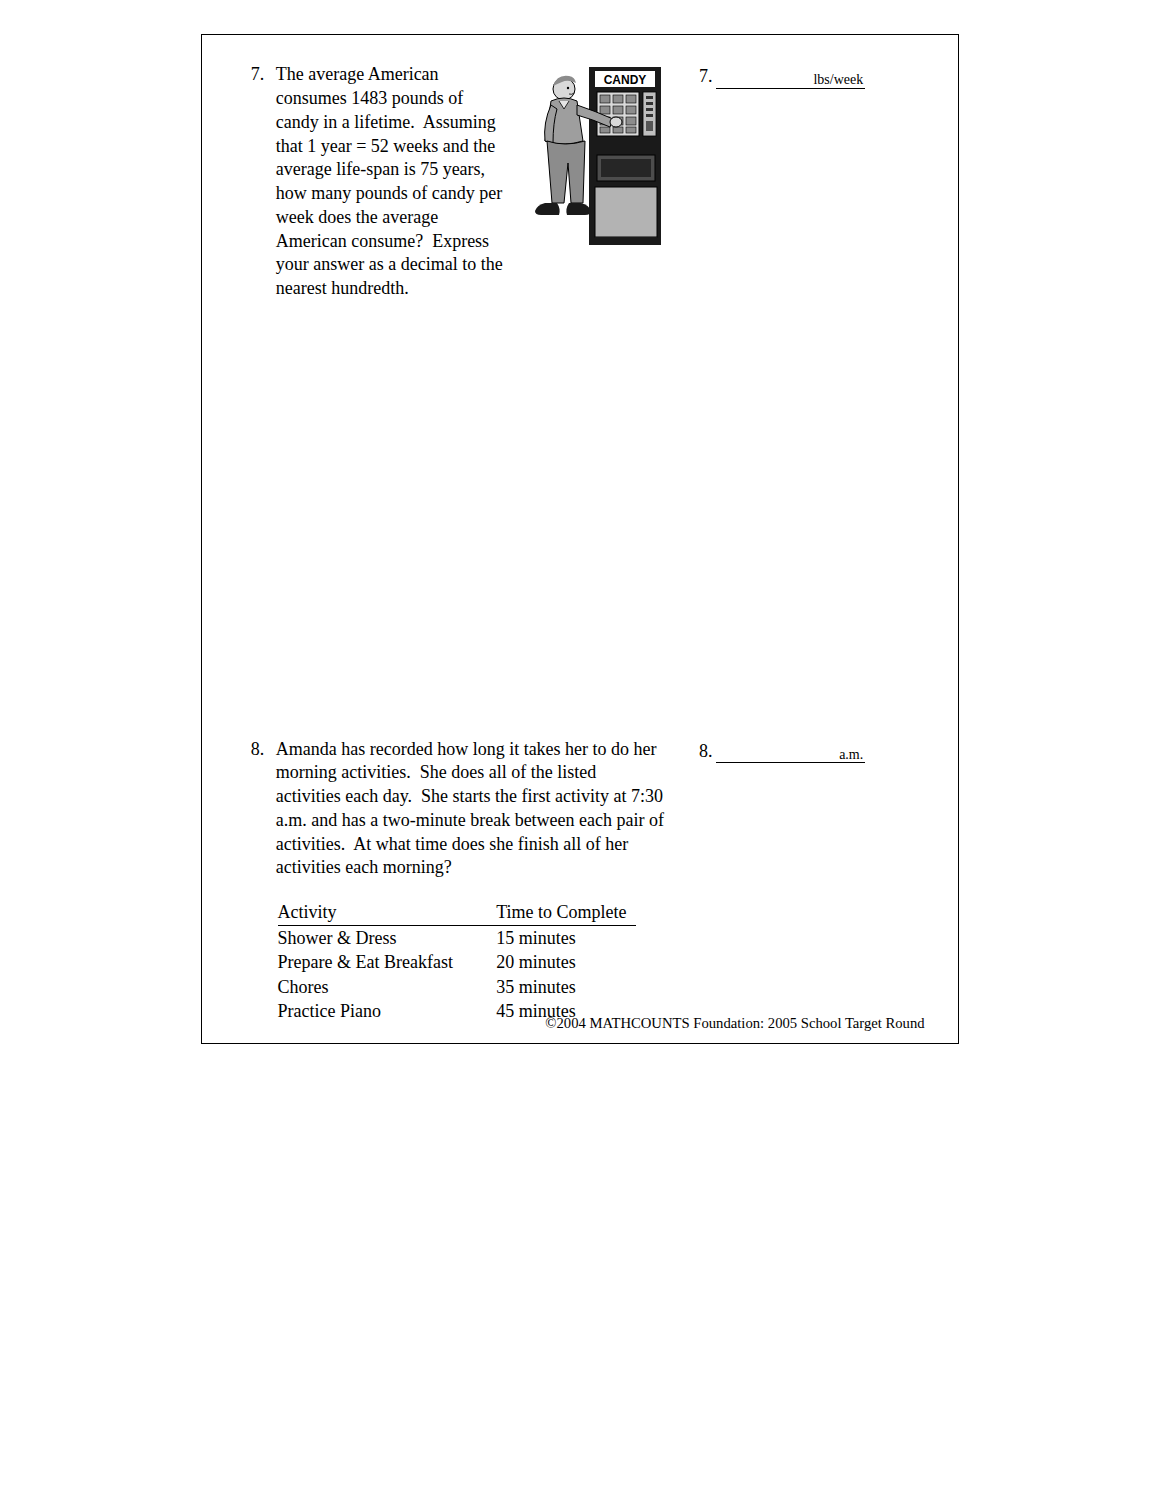7.
CANDY
The average American consumes 1483 pounds of candy in a lifetime. Assuming that 1 year = 52 weeks and the average life-span is 75 years, how many pounds of candy per week does the average American consume? Express your answer as a decimal to the nearest hundredth.
7. lbs/week
8.
Amanda has recorded how long it takes her to do her morning activities. She does all of the listed activities each day. She starts the first activity at 7:30 a.m. and has a two-minute break between each pair of activities. At what time does she finish all of her activities each morning?
| Activity | Time to Complete |
| --- | --- |
| Shower & Dress | 15 minutes |
| Prepare & Eat Breakfast | 20 minutes |
| Chores | 35 minutes |
| Practice Piano | 45 minutes |
8. a.m.
©2004 MATHCOUNTS Foundation: 2005 School Target Round